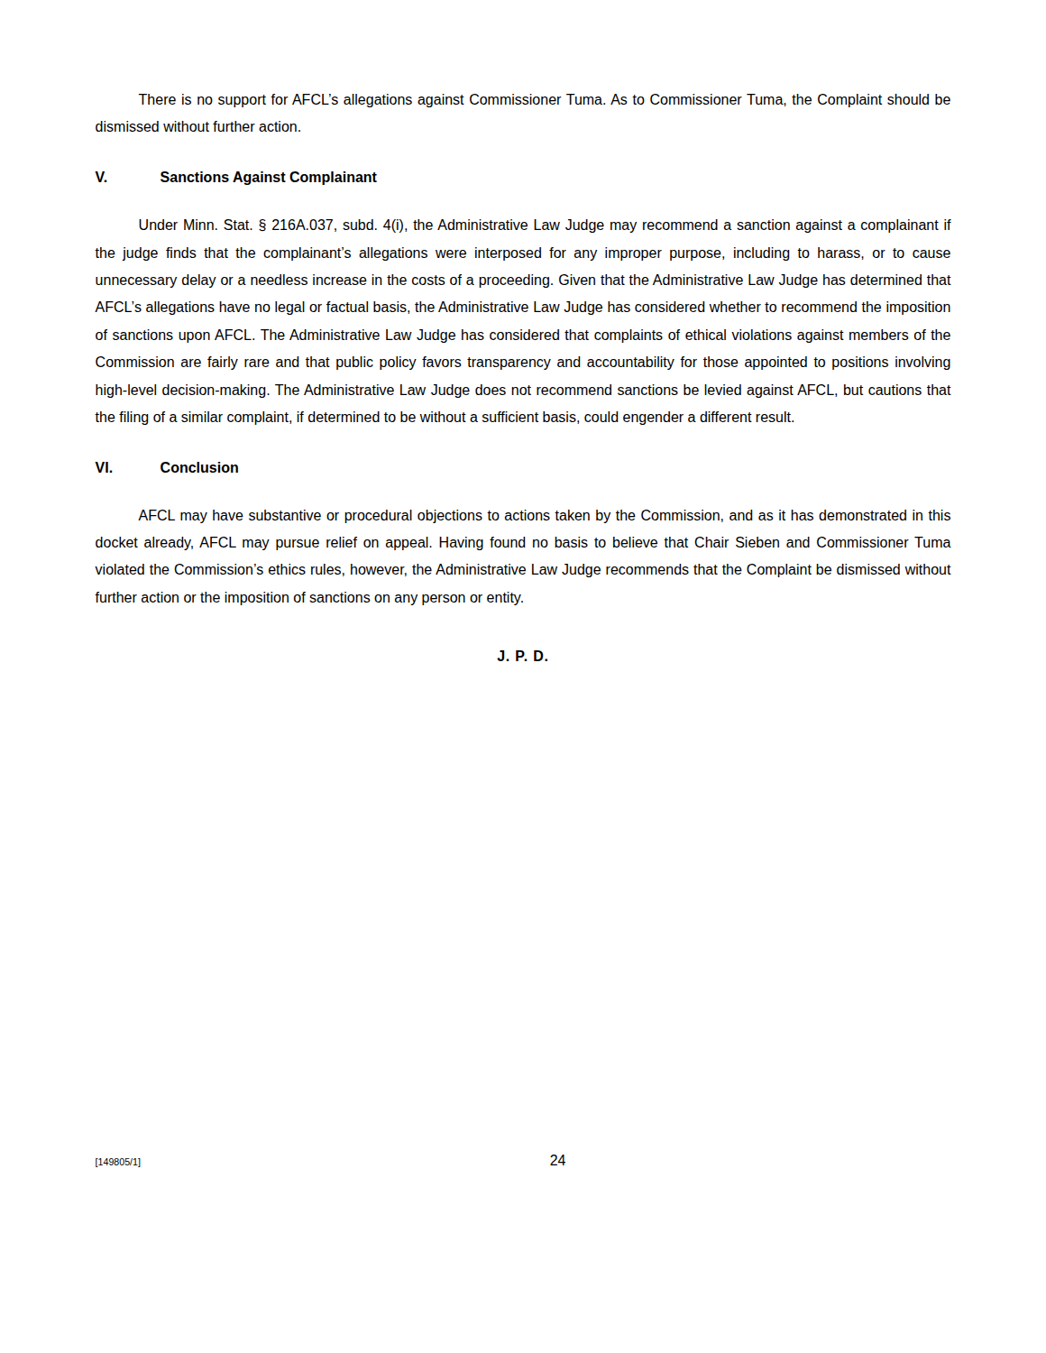There is no support for AFCL’s allegations against Commissioner Tuma. As to Commissioner Tuma, the Complaint should be dismissed without further action.
V. Sanctions Against Complainant
Under Minn. Stat. § 216A.037, subd. 4(i), the Administrative Law Judge may recommend a sanction against a complainant if the judge finds that the complainant’s allegations were interposed for any improper purpose, including to harass, or to cause unnecessary delay or a needless increase in the costs of a proceeding. Given that the Administrative Law Judge has determined that AFCL’s allegations have no legal or factual basis, the Administrative Law Judge has considered whether to recommend the imposition of sanctions upon AFCL. The Administrative Law Judge has considered that complaints of ethical violations against members of the Commission are fairly rare and that public policy favors transparency and accountability for those appointed to positions involving high-level decision-making. The Administrative Law Judge does not recommend sanctions be levied against AFCL, but cautions that the filing of a similar complaint, if determined to be without a sufficient basis, could engender a different result.
VI. Conclusion
AFCL may have substantive or procedural objections to actions taken by the Commission, and as it has demonstrated in this docket already, AFCL may pursue relief on appeal. Having found no basis to believe that Chair Sieben and Commissioner Tuma violated the Commission’s ethics rules, however, the Administrative Law Judge recommends that the Complaint be dismissed without further action or the imposition of sanctions on any person or entity.
J. P. D.
[149805/1] 24